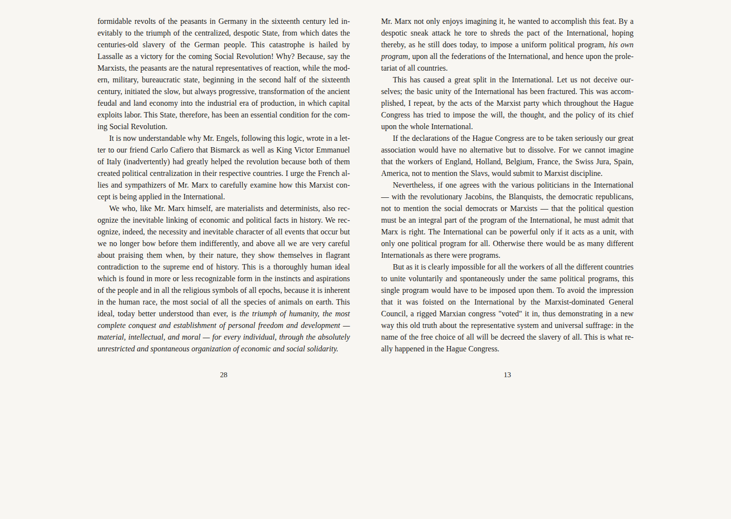formidable revolts of the peasants in Germany in the sixteenth century led inevitably to the triumph of the centralized, despotic State, from which dates the centuries-old slavery of the German people. This catastrophe is hailed by Lassalle as a victory for the coming Social Revolution! Why? Because, say the Marxists, the peasants are the natural representatives of reaction, while the modern, military, bureaucratic state, beginning in the second half of the sixteenth century, initiated the slow, but always progressive, transformation of the ancient feudal and land economy into the industrial era of production, in which capital exploits labor. This State, therefore, has been an essential condition for the coming Social Revolution.
It is now understandable why Mr. Engels, following this logic, wrote in a letter to our friend Carlo Cafiero that Bismarck as well as King Victor Emmanuel of Italy (inadvertently) had greatly helped the revolution because both of them created political centralization in their respective countries. I urge the French allies and sympathizers of Mr. Marx to carefully examine how this Marxist concept is being applied in the International.
We who, like Mr. Marx himself, are materialists and determinists, also recognize the inevitable linking of economic and political facts in history. We recognize, indeed, the necessity and inevitable character of all events that occur but we no longer bow before them indifferently, and above all we are very careful about praising them when, by their nature, they show themselves in flagrant contradiction to the supreme end of history. This is a thoroughly human ideal which is found in more or less recognizable form in the instincts and aspirations of the people and in all the religious symbols of all epochs, because it is inherent in the human race, the most social of all the species of animals on earth. This ideal, today better understood than ever, is the triumph of humanity, the most complete conquest and establishment of personal freedom and development — material, intellectual, and moral — for every individual, through the absolutely unrestricted and spontaneous organization of economic and social solidarity.
28
Mr. Marx not only enjoys imagining it, he wanted to accomplish this feat. By a despotic sneak attack he tore to shreds the pact of the International, hoping thereby, as he still does today, to impose a uniform political program, his own program, upon all the federations of the International, and hence upon the proletariat of all countries.
This has caused a great split in the International. Let us not deceive ourselves; the basic unity of the International has been fractured. This was accomplished, I repeat, by the acts of the Marxist party which throughout the Hague Congress has tried to impose the will, the thought, and the policy of its chief upon the whole International.
If the declarations of the Hague Congress are to be taken seriously our great association would have no alternative but to dissolve. For we cannot imagine that the workers of England, Holland, Belgium, France, the Swiss Jura, Spain, America, not to mention the Slavs, would submit to Marxist discipline.
Nevertheless, if one agrees with the various politicians in the International — with the revolutionary Jacobins, the Blanquists, the democratic republicans, not to mention the social democrats or Marxists — that the political question must be an integral part of the program of the International, he must admit that Marx is right. The International can be powerful only if it acts as a unit, with only one political program for all. Otherwise there would be as many different Internationals as there were programs.
But as it is clearly impossible for all the workers of all the different countries to unite voluntarily and spontaneously under the same political programs, this single program would have to be imposed upon them. To avoid the impression that it was foisted on the International by the Marxist-dominated General Council, a rigged Marxian congress "voted" it in, thus demonstrating in a new way this old truth about the representative system and universal suffrage: in the name of the free choice of all will be decreed the slavery of all. This is what really happened in the Hague Congress.
13